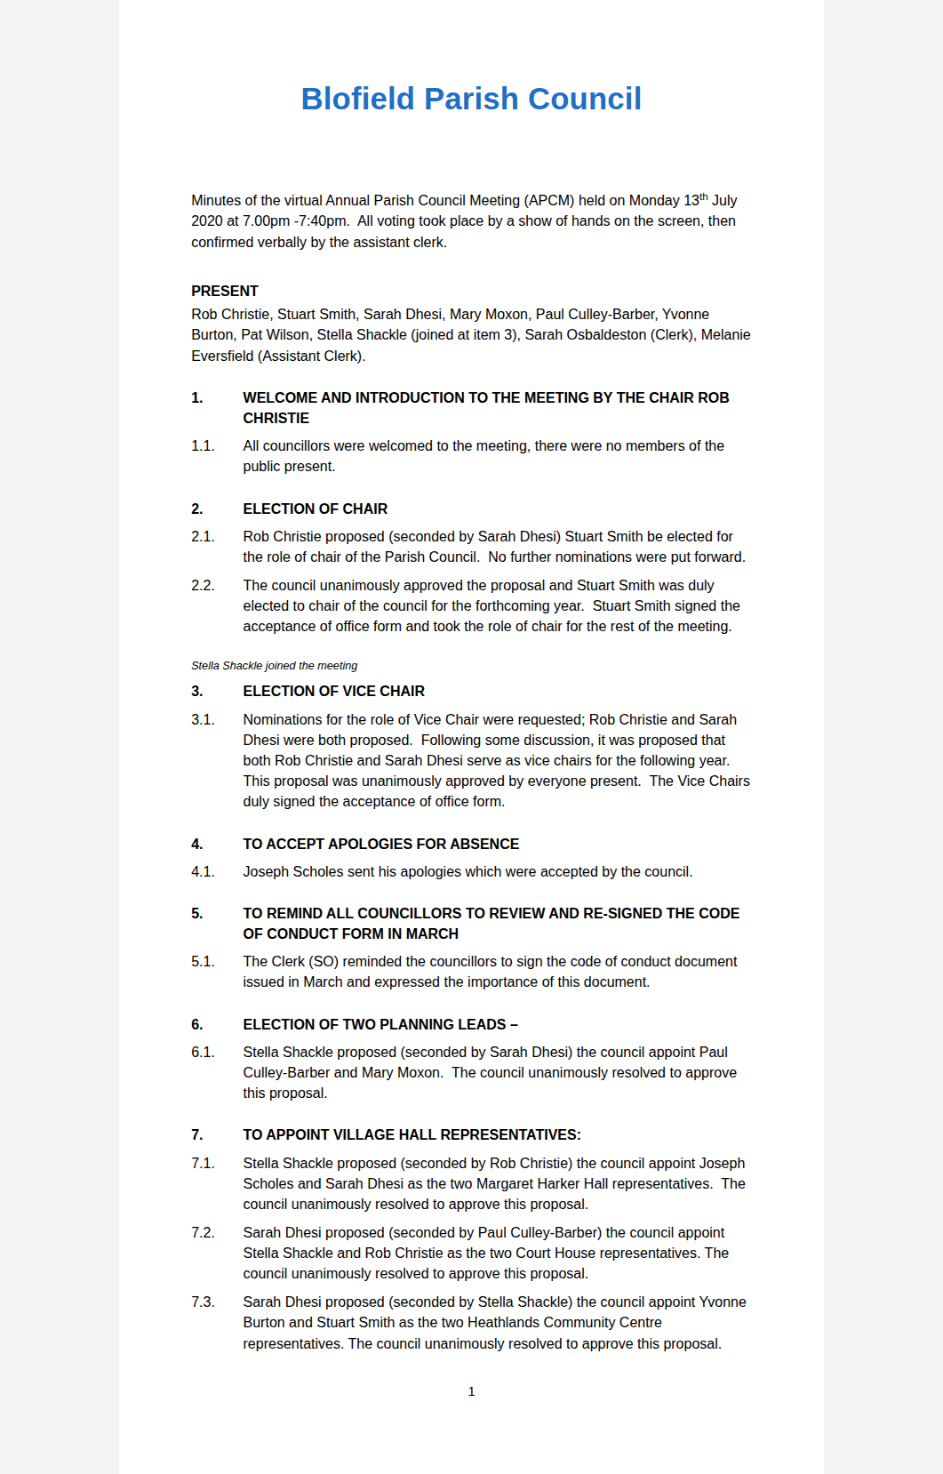Blofield Parish Council
Minutes of the virtual Annual Parish Council Meeting (APCM) held on Monday 13th July 2020 at 7.00pm -7:40pm. All voting took place by a show of hands on the screen, then confirmed verbally by the assistant clerk.
Present
Rob Christie, Stuart Smith, Sarah Dhesi, Mary Moxon, Paul Culley-Barber, Yvonne Burton, Pat Wilson, Stella Shackle (joined at item 3), Sarah Osbaldeston (Clerk), Melanie Eversfield (Assistant Clerk).
1. Welcome and introduction to the meeting by the Chair Rob Christie
1.1. All councillors were welcomed to the meeting, there were no members of the public present.
2. Election of Chair
2.1. Rob Christie proposed (seconded by Sarah Dhesi) Stuart Smith be elected for the role of chair of the Parish Council. No further nominations were put forward.
2.2. The council unanimously approved the proposal and Stuart Smith was duly elected to chair of the council for the forthcoming year. Stuart Smith signed the acceptance of office form and took the role of chair for the rest of the meeting.
Stella Shackle joined the meeting
3. Election of Vice Chair
3.1. Nominations for the role of Vice Chair were requested; Rob Christie and Sarah Dhesi were both proposed. Following some discussion, it was proposed that both Rob Christie and Sarah Dhesi serve as vice chairs for the following year. This proposal was unanimously approved by everyone present. The Vice Chairs duly signed the acceptance of office form.
4. To accept apologies for absence
4.1. Joseph Scholes sent his apologies which were accepted by the council.
5. To remind all councillors to review and re-signed the code of conduct form in March
5.1. The Clerk (SO) reminded the councillors to sign the code of conduct document issued in March and expressed the importance of this document.
6. Election of two planning leads –
6.1. Stella Shackle proposed (seconded by Sarah Dhesi) the council appoint Paul Culley-Barber and Mary Moxon. The council unanimously resolved to approve this proposal.
7. To appoint village hall representatives:
7.1. Stella Shackle proposed (seconded by Rob Christie) the council appoint Joseph Scholes and Sarah Dhesi as the two Margaret Harker Hall representatives. The council unanimously resolved to approve this proposal.
7.2. Sarah Dhesi proposed (seconded by Paul Culley-Barber) the council appoint Stella Shackle and Rob Christie as the two Court House representatives. The council unanimously resolved to approve this proposal.
7.3. Sarah Dhesi proposed (seconded by Stella Shackle) the council appoint Yvonne Burton and Stuart Smith as the two Heathlands Community Centre representatives. The council unanimously resolved to approve this proposal.
1